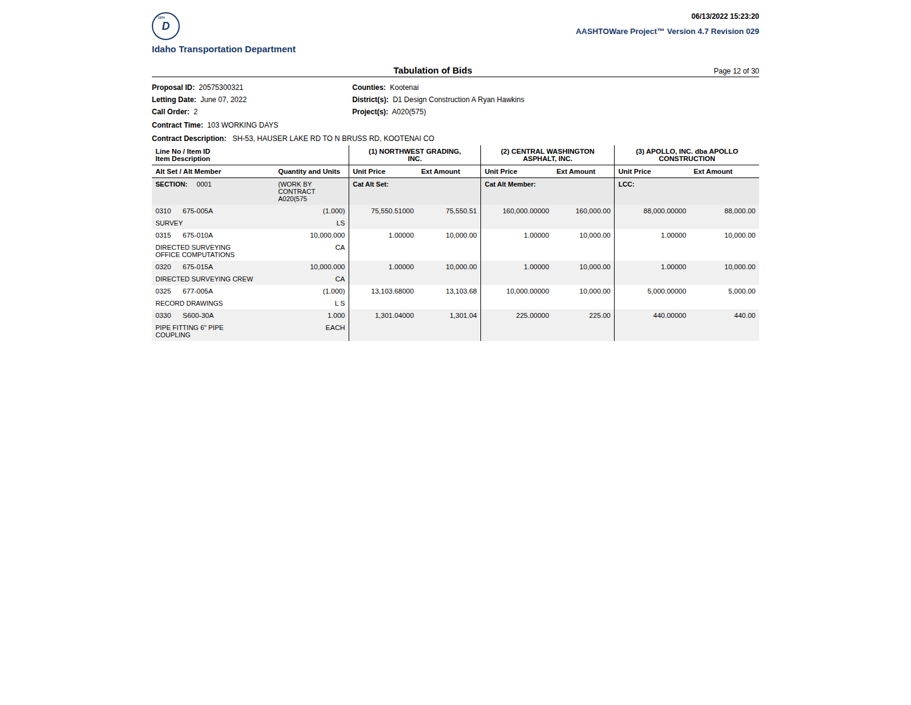1974 D
Idaho Transportation Department
06/13/2022 15:23:20
AASHTOWare Project™ Version 4.7 Revision 029
Tabulation of Bids
Page 12 of 30
Proposal ID: 20575300321
Counties: Kootenai
Letting Date: June 07, 2022
District(s): D1 Design Construction A Ryan Hawkins
Call Order: 2
Project(s): A020(575)
Contract Time: 103 WORKING DAYS
Contract Description: SH-53, HAUSER LAKE RD TO N BRUSS RD, KOOTENAI CO
| Line No / Item ID Item Description | | (1) NORTHWEST GRADING, INC. | (2) CENTRAL WASHINGTON ASPHALT, INC. | (3) APOLLO, INC. dba APOLLO CONSTRUCTION |
| --- | --- | --- | --- | --- |
| Alt Set / Alt Member | Quantity and Units | Unit Price | Ext Amount | Unit Price | Ext Amount | Unit Price | Ext Amount |
| SECTION: 0001 | (WORK BY CONTRACT A020(575 | Cat Alt Set: | Cat Alt Member: | LCC: |
| 0310 675-005A | (1.000) | 75,550.51000 | 75,550.51 | 160,000.00000 | 160,000.00 | 88,000.00000 | 88,000.00 |
| SURVEY | LS | | | | | | |
| 0315 675-010A | 10,000.000 | 1.00000 | 10,000.00 | 1.00000 | 10,000.00 | 1.00000 | 10,000.00 |
| DIRECTED SURVEYING OFFICE COMPUTATIONS | CA | | | | | | |
| 0320 675-015A | 10,000.000 | 1.00000 | 10,000.00 | 1.00000 | 10,000.00 | 1.00000 | 10,000.00 |
| DIRECTED SURVEYING CREW | CA | | | | | | |
| 0325 677-005A | (1.000) | 13,103.68000 | 13,103.68 | 10,000.00000 | 10,000.00 | 5,000.00000 | 5,000.00 |
| RECORD DRAWINGS | L S | | | | | | |
| 0330 S600-30A | 1.000 | 1,301.04000 | 1,301.04 | 225.00000 | 225.00 | 440.00000 | 440.00 |
| PIPE FITTING 6" PIPE COUPLING | EACH | | | | | | |